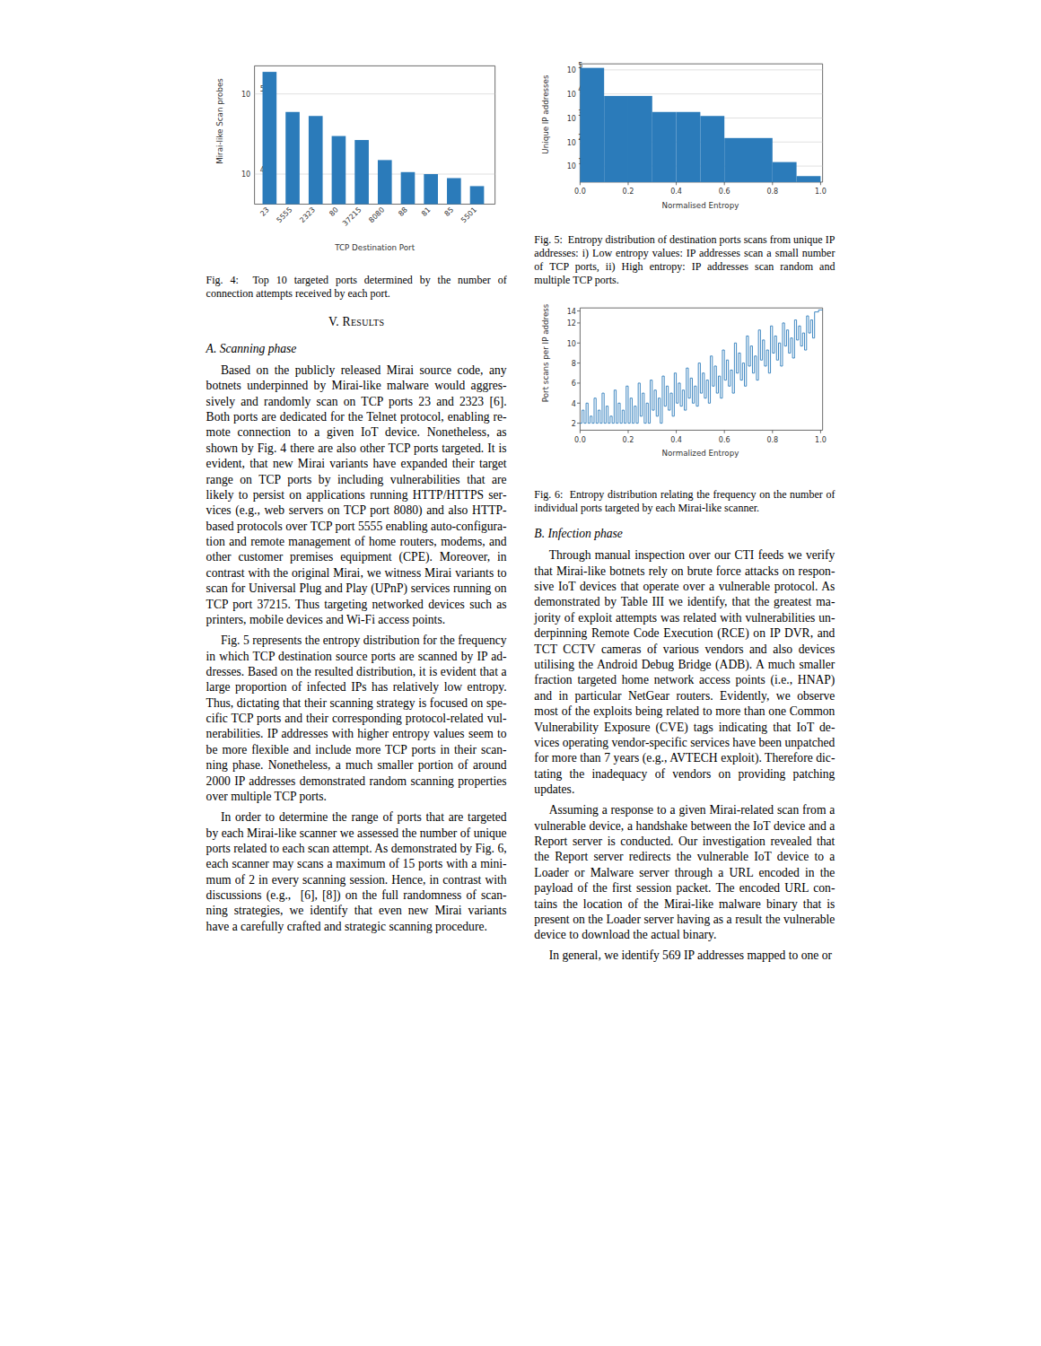10 5 10 4 Mirai-like Scan probes 23 5555 2323 80 37215 8080 88 81 85 5501 TCP Destination Port
Fig. 4: Top 10 targeted ports determined by the number of connection attempts received by each port.
V. Results
A. Scanning phase
Based on the publicly released Mirai source code, any botnets underpinned by Mirai-like malware would aggressively and randomly scan on TCP ports 23 and 2323 [6]. Both ports are dedicated for the Telnet protocol, enabling remote connection to a given IoT device. Nonetheless, as shown by Fig. 4 there are also other TCP ports targeted. It is evident, that new Mirai variants have expanded their target range on TCP ports by including vulnerabilities that are likely to persist on applications running HTTP/HTTPS services (e.g., web servers on TCP port 8080) and also HTTP-based protocols over TCP port 5555 enabling auto-configuration and remote management of home routers, modems, and other customer premises equipment (CPE). Moreover, in contrast with the original Mirai, we witness Mirai variants to scan for Universal Plug and Play (UPnP) services running on TCP port 37215. Thus targeting networked devices such as printers, mobile devices and Wi-Fi access points.
Fig. 5 represents the entropy distribution for the frequency in which TCP destination source ports are scanned by IP addresses. Based on the resulted distribution, it is evident that a large proportion of infected IPs has relatively low entropy. Thus, dictating that their scanning strategy is focused on specific TCP ports and their corresponding protocol-related vulnerabilities. IP addresses with higher entropy values seem to be more flexible and include more TCP ports in their scanning phase. Nonetheless, a much smaller portion of around 2000 IP addresses demonstrated random scanning properties over multiple TCP ports.
In order to determine the range of ports that are targeted by each Mirai-like scanner we assessed the number of unique ports related to each scan attempt. As demonstrated by Fig. 6, each scanner may scans a maximum of 15 ports with a minimum of 2 in every scanning session. Hence, in contrast with discussions (e.g., [6], [8]) on the full randomness of scanning strategies, we identify that even new Mirai variants have a carefully crafted and strategic scanning procedure.
105 104 103 102 101 Unique IP addresses 0.0 0.2 0.4 0.6 0.8 1.0 Normalised Entropy
Fig. 5: Entropy distribution of destination ports scans from unique IP addresses: i) Low entropy values: IP addresses scan a small number of TCP ports, ii) High entropy: IP addresses scan random and multiple TCP ports.
2 4 6 8 10 12 14 Port scans per IP address 0.0 0.2 0.4 0.6 0.8 1.0 Normalized Entropy
Fig. 6: Entropy distribution relating the frequency on the number of individual ports targeted by each Mirai-like scanner.
B. Infection phase
Through manual inspection over our CTI feeds we verify that Mirai-like botnets rely on brute force attacks on responsive IoT devices that operate over a vulnerable protocol. As demonstrated by Table III we identify, that the greatest majority of exploit attempts was related with vulnerabilities underpinning Remote Code Execution (RCE) on IP DVR, and TCT CCTV cameras of various vendors and also devices utilising the Android Debug Bridge (ADB). A much smaller fraction targeted home network access points (i.e., HNAP) and in particular NetGear routers. Evidently, we observe most of the exploits being related to more than one Common Vulnerability Exposure (CVE) tags indicating that IoT devices operating vendor-specific services have been unpatched for more than 7 years (e.g., AVTECH exploit). Therefore dictating the inadequacy of vendors on providing patching updates.
Assuming a response to a given Mirai-related scan from a vulnerable device, a handshake between the IoT device and a Report server is conducted. Our investigation revealed that the Report server redirects the vulnerable IoT device to a Loader or Malware server through a URL encoded in the payload of the first session packet. The encoded URL contains the location of the Mirai-like malware binary that is present on the Loader server having as a result the vulnerable device to download the actual binary.
In general, we identify 569 IP addresses mapped to one or